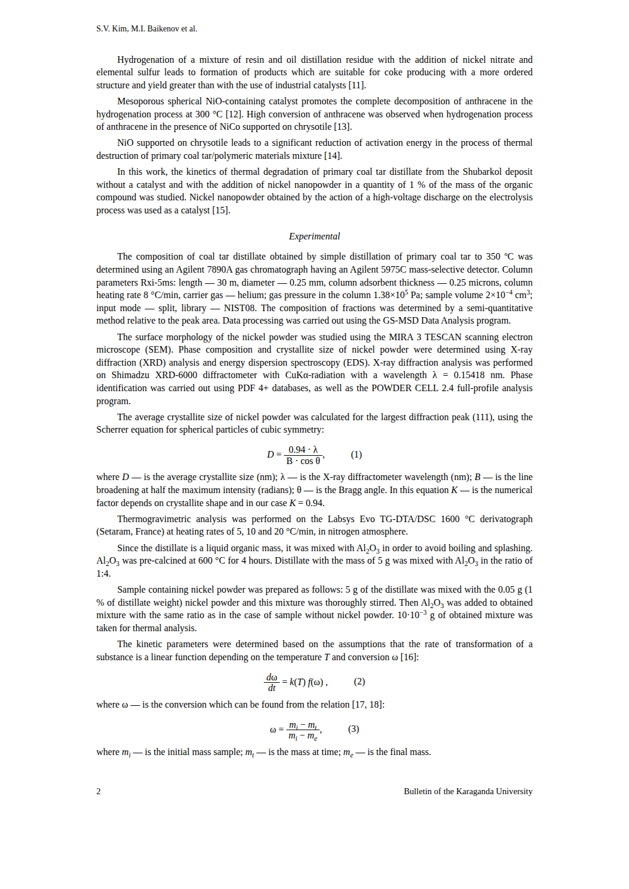S.V. Kim, M.I. Baikenov et al.
Hydrogenation of a mixture of resin and oil distillation residue with the addition of nickel nitrate and elemental sulfur leads to formation of products which are suitable for coke producing with a more ordered structure and yield greater than with the use of industrial catalysts [11].
Mesoporous spherical NiO-containing catalyst promotes the complete decomposition of anthracene in the hydrogenation process at 300 °C [12]. High conversion of anthracene was observed when hydrogenation process of anthracene in the presence of NiCo supported on chrysotile [13].
NiO supported on chrysotile leads to a significant reduction of activation energy in the process of thermal destruction of primary coal tar/polymeric materials mixture [14].
In this work, the kinetics of thermal degradation of primary coal tar distillate from the Shubarkol deposit without a catalyst and with the addition of nickel nanopowder in a quantity of 1 % of the mass of the organic compound was studied. Nickel nanopowder obtained by the action of a high-voltage discharge on the electrolysis process was used as a catalyst [15].
Experimental
The composition of coal tar distillate obtained by simple distillation of primary coal tar to 350 ºC was determined using an Agilent 7890A gas chromatograph having an Agilent 5975C mass-selective detector. Column parameters Rxi-5ms: length — 30 m, diameter — 0.25 mm, column adsorbent thickness — 0.25 microns, column heating rate 8 °C/min, carrier gas — helium; gas pressure in the column 1.38×105 Pa; sample volume 2×10−4 cm3; input mode — split, library — NIST08. The composition of fractions was determined by a semi-quantitative method relative to the peak area. Data processing was carried out using the GS-MSD Data Analysis program.
The surface morphology of the nickel powder was studied using the MIRA 3 TESCAN scanning electron microscope (SEM). Phase composition and crystallite size of nickel powder were determined using X-ray diffraction (XRD) analysis and energy dispersion spectroscopy (EDS). X-ray diffraction analysis was performed on Shimadzu XRD-6000 diffractometer with CuKα-radiation with a wavelength λ = 0.15418 nm. Phase identification was carried out using PDF 4+ databases, as well as the POWDER CELL 2.4 full-profile analysis program.
The average crystallite size of nickel powder was calculated for the largest diffraction peak (111), using the Scherrer equation for spherical particles of cubic symmetry:
D = 0.94 · λ B · cos θ, (1)
where D — is the average crystallite size (nm); λ — is the X-ray diffractometer wavelength (nm); B — is the line broadening at half the maximum intensity (radians); θ — is the Bragg angle. In this equation K — is the numerical factor depends on crystallite shape and in our case K = 0.94.
Thermogravimetric analysis was performed on the Labsys Evo TG-DTA/DSC 1600 °C derivatograph (Setaram, France) at heating rates of 5, 10 and 20 °C/min, in nitrogen atmosphere.
Since the distillate is a liquid organic mass, it was mixed with Al2O3 in order to avoid boiling and splashing. Al2O3 was pre-calcined at 600 °C for 4 hours. Distillate with the mass of 5 g was mixed with Al2O3 in the ratio of 1:4.
Sample containing nickel powder was prepared as follows: 5 g of the distillate was mixed with the 0.05 g (1 % of distillate weight) nickel powder and this mixture was thoroughly stirred. Then Al2O3 was added to obtained mixture with the same ratio as in the case of sample without nickel powder. 10·10−3 g of obtained mixture was taken for thermal analysis.
The kinetic parameters were determined based on the assumptions that the rate of transformation of a substance is a linear function depending on the temperature T and conversion ω [16]:
dω dt = k(T) f(ω) , (2)
where ω — is the conversion which can be found from the relation [17, 18]:
ω = mi − mt mi − me, (3)
where mi — is the initial mass sample; mt — is the mass at time; me — is the final mass.
2 Bulletin of the Karaganda University